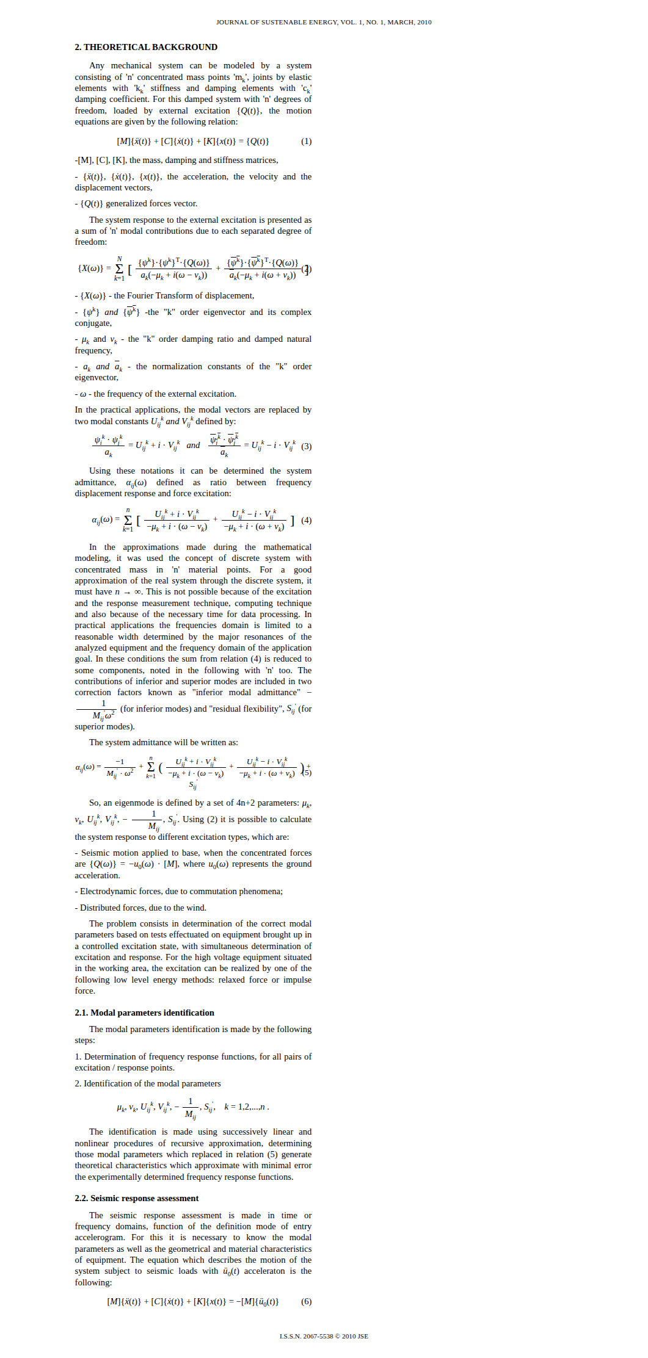JOURNAL OF SUSTENABLE ENERGY, VOL. 1, NO. 1, MARCH, 2010
2. THEORETICAL BACKGROUND
Any mechanical system can be modeled by a system consisting of 'n' concentrated mass points 'mk', joints by elastic elements with 'kk' stiffness and damping elements with 'ck' damping coefficient. For this damped system with 'n' degrees of freedom, loaded by external excitation {Q(t)}, the motion equations are given by the following relation:
[M]{ẍ(t)} + [C]{ẋ(t)} + [K]{x(t)} = {Q(t)} (1)
-[M], [C], [K], the mass, damping and stiffness matrices,
- {ẍ(t)}, {ẋ(t)}, {x(t)}, the acceleration, the velocity and the displacement vectors,
- {Q(t)} generalized forces vector.
The system response to the external excitation is presented as a sum of 'n' modal contributions due to each separated degree of freedom:
{X(ω)} = NΣk=1 [ {ψk}·{ψk}T·{Q(ω)} ak(−μk + i(ω − νk)) + {ψk}·{ψk}T·{Q(ω)} ak(−μk + i(ω + νk)) ] (2)
- {X(ω)} - the Fourier Transform of displacement,
- {ψk} and {ψk} -the "k" order eigenvector and its complex conjugate,
- μk and νk - the "k" order damping ratio and damped natural frequency,
- ak and ak - the normalization constants of the "k" order eigenvector,
- ω - the frequency of the external excitation.
In the practical applications, the modal vectors are replaced by two modal constants Uijk and Vijk defined by:
ψik · ψjk ak = Uijk + i · Vijk and ψik · ψjk ak = Uijk − i · Vijk (3)
Using these notations it can be determined the system admittance, αij(ω) defined as ratio between frequency displacement response and force excitation:
αij(ω) = nΣk=1 [ Uijk + i · Vijk −μk + i · (ω − νk) + Uijk − i · Vijk −μk + i · (ω + νk) ] (4)
In the approximations made during the mathematical modeling, it was used the concept of discrete system with concentrated mass in 'n' material points. For a good approximation of the real system through the discrete system, it must have n → ∞. This is not possible because of the excitation and the response measurement technique, computing technique and also because of the necessary time for data processing. In practical applications the frequencies domain is limited to a reasonable width determined by the major resonances of the analyzed equipment and the frequency domain of the application goal. In these conditions the sum from relation (4) is reduced to some components, noted in the following with 'n' too. The contributions of inferior and superior modes are included in two correction factors known as "inferior modal admittance" − 1 Mij'ω2 (for inferior modes) and "residual flexibility", Sij' (for superior modes).
The system admittance will be written as:
αij(ω) = −1 Mij' · ω2 + nΣk=1 ( Uijk + i · Vijk −μk + i · (ω − νk) + Uijk − i · Vijk −μk + i · (ω + νk) ) + Sij' (5)
So, an eigenmode is defined by a set of 4n+2 parameters: μk, νk, Uijk, Vijk, − 1 Mij , Sij'. Using (2) it is possible to calculate the system response to different excitation types, which are:
- Seismic motion applied to base, when the concentrated forces are {Q(ω)} = −u0(ω) · [M], where u0(ω) represents the ground acceleration.
- Electrodynamic forces, due to commutation phenomena;
- Distributed forces, due to the wind.
The problem consists in determination of the correct modal parameters based on tests effectuated on equipment brought up in a controlled excitation state, with simultaneous determination of excitation and response. For the high voltage equipment situated in the working area, the excitation can be realized by one of the following low level energy methods: relaxed force or impulse force.
2.1. Modal parameters identification
The modal parameters identification is made by the following steps:
1. Determination of frequency response functions, for all pairs of excitation / response points.
2. Identification of the modal parameters
μk, νk, Uijk, Vijk, − 1 Mij , Sij', k = 1,2,...,n .
The identification is made using successively linear and nonlinear procedures of recursive approximation, determining those modal parameters which replaced in relation (5) generate theoretical characteristics which approximate with minimal error the experimentally determined frequency response functions.
2.2. Seismic response assessment
The seismic response assessment is made in time or frequency domains, function of the definition mode of entry accelerogram. For this it is necessary to know the modal parameters as well as the geometrical and material characteristics of equipment. The equation which describes the motion of the system subject to seismic loads with ü0(t) acceleraton is the following:
[M]{ẍ(t)} + [C]{ẋ(t)} + [K]{x(t)} = −[M]{ü0(t)} (6)
I.S.S.N. 2067-5538 © 2010 JSE